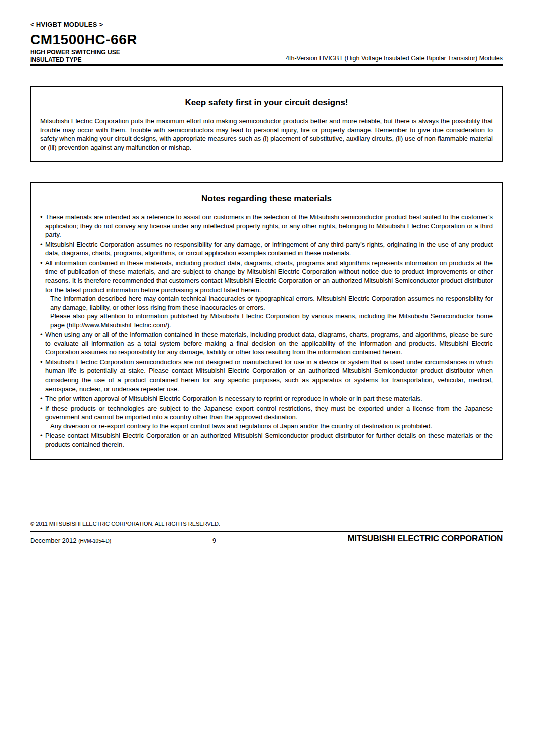< HVIGBT MODULES >
CM1500HC-66R
HIGH POWER SWITCHING USE
INSULATED TYPE
4th-Version HVIGBT (High Voltage Insulated Gate Bipolar Transistor) Modules
Keep safety first in your circuit designs!
Mitsubishi Electric Corporation puts the maximum effort into making semiconductor products better and more reliable, but there is always the possibility that trouble may occur with them. Trouble with semiconductors may lead to personal injury, fire or property damage. Remember to give due consideration to safety when making your circuit designs, with appropriate measures such as (i) placement of substitutive, auxiliary circuits, (ii) use of non-flammable material or (iii) prevention against any malfunction or mishap.
Notes regarding these materials
These materials are intended as a reference to assist our customers in the selection of the Mitsubishi semiconductor product best suited to the customer’s application; they do not convey any license under any intellectual property rights, or any other rights, belonging to Mitsubishi Electric Corporation or a third party.
Mitsubishi Electric Corporation assumes no responsibility for any damage, or infringement of any third-party’s rights, originating in the use of any product data, diagrams, charts, programs, algorithms, or circuit application examples contained in these materials.
All information contained in these materials, including product data, diagrams, charts, programs and algorithms represents information on products at the time of publication of these materials, and are subject to change by Mitsubishi Electric Corporation without notice due to product improvements or other reasons. It is therefore recommended that customers contact Mitsubishi Electric Corporation or an authorized Mitsubishi Semiconductor product distributor for the latest product information before purchasing a product listed herein.
The information described here may contain technical inaccuracies or typographical errors. Mitsubishi Electric Corporation assumes no responsibility for any damage, liability, or other loss rising from these inaccuracies or errors.
Please also pay attention to information published by Mitsubishi Electric Corporation by various means, including the Mitsubishi Semiconductor home page (http://www.MitsubishiElectric.com/).
When using any or all of the information contained in these materials, including product data, diagrams, charts, programs, and algorithms, please be sure to evaluate all information as a total system before making a final decision on the applicability of the information and products. Mitsubishi Electric Corporation assumes no responsibility for any damage, liability or other loss resulting from the information contained herein.
Mitsubishi Electric Corporation semiconductors are not designed or manufactured for use in a device or system that is used under circumstances in which human life is potentially at stake. Please contact Mitsubishi Electric Corporation or an authorized Mitsubishi Semiconductor product distributor when considering the use of a product contained herein for any specific purposes, such as apparatus or systems for transportation, vehicular, medical, aerospace, nuclear, or undersea repeater use.
The prior written approval of Mitsubishi Electric Corporation is necessary to reprint or reproduce in whole or in part these materials.
If these products or technologies are subject to the Japanese export control restrictions, they must be exported under a license from the Japanese government and cannot be imported into a country other than the approved destination.
Any diversion or re-export contrary to the export control laws and regulations of Japan and/or the country of destination is prohibited.
Please contact Mitsubishi Electric Corporation or an authorized Mitsubishi Semiconductor product distributor for further details on these materials or the products contained therein.
© 2011 MITSUBISHI ELECTRIC CORPORATION. ALL RIGHTS RESERVED.
December 2012 (HVM-1054-D)
9
MITSUBISHI ELECTRIC CORPORATION